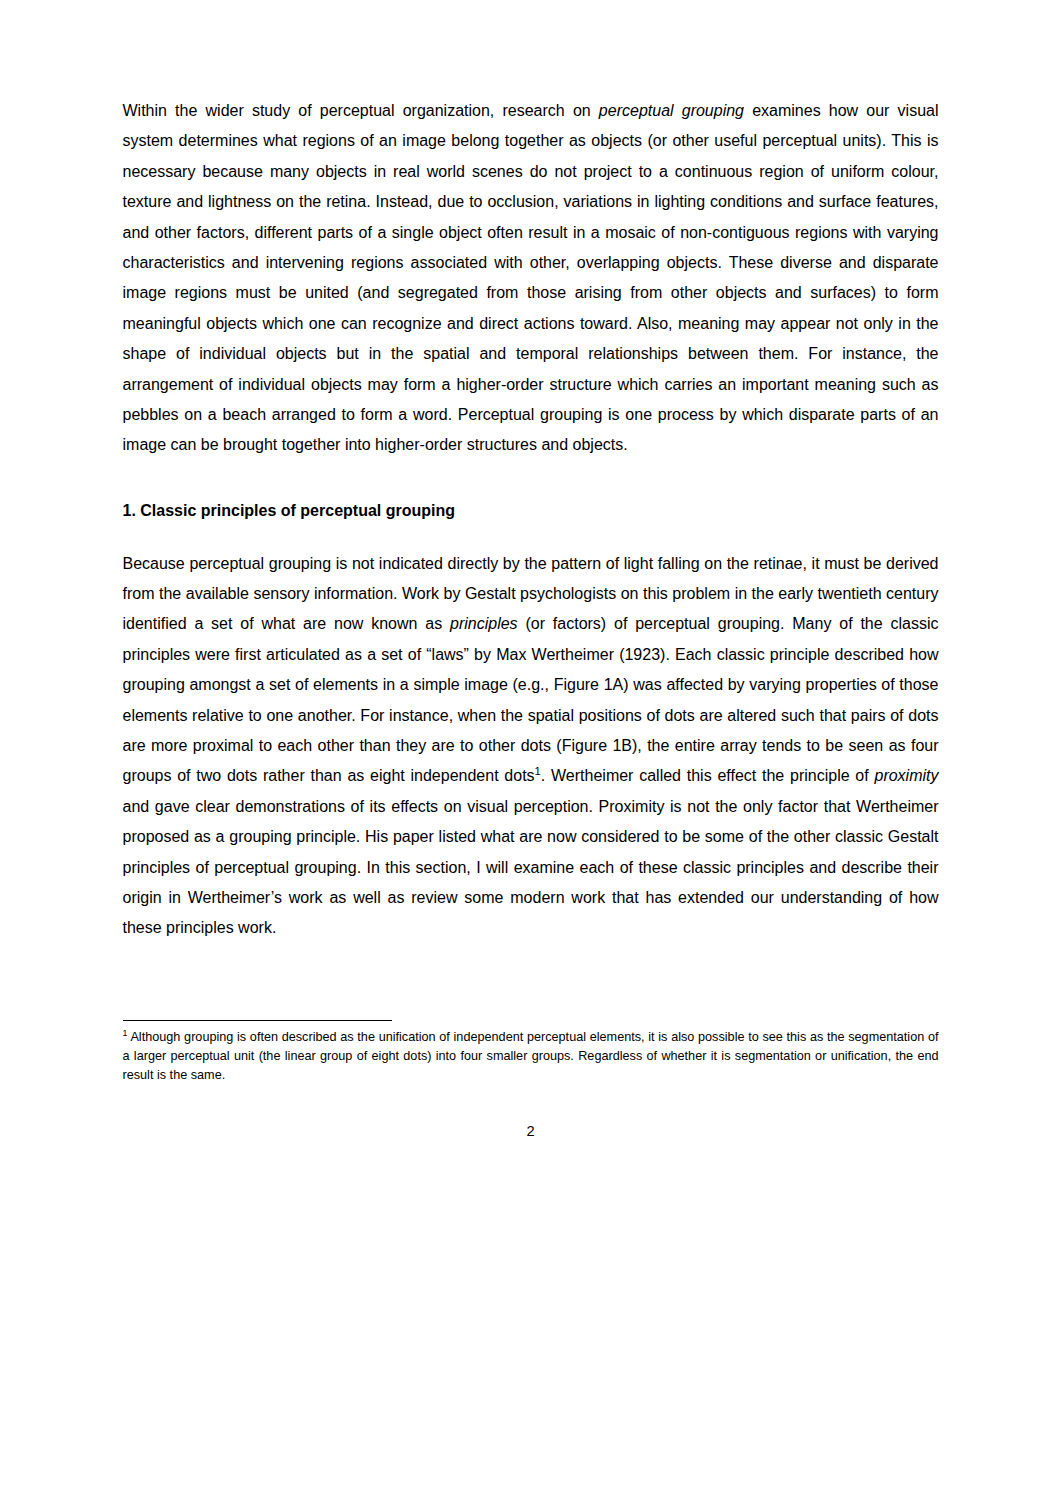Within the wider study of perceptual organization, research on perceptual grouping examines how our visual system determines what regions of an image belong together as objects (or other useful perceptual units). This is necessary because many objects in real world scenes do not project to a continuous region of uniform colour, texture and lightness on the retina. Instead, due to occlusion, variations in lighting conditions and surface features, and other factors, different parts of a single object often result in a mosaic of non-contiguous regions with varying characteristics and intervening regions associated with other, overlapping objects. These diverse and disparate image regions must be united (and segregated from those arising from other objects and surfaces) to form meaningful objects which one can recognize and direct actions toward. Also, meaning may appear not only in the shape of individual objects but in the spatial and temporal relationships between them. For instance, the arrangement of individual objects may form a higher-order structure which carries an important meaning such as pebbles on a beach arranged to form a word. Perceptual grouping is one process by which disparate parts of an image can be brought together into higher-order structures and objects.
1. Classic principles of perceptual grouping
Because perceptual grouping is not indicated directly by the pattern of light falling on the retinae, it must be derived from the available sensory information. Work by Gestalt psychologists on this problem in the early twentieth century identified a set of what are now known as principles (or factors) of perceptual grouping. Many of the classic principles were first articulated as a set of “laws” by Max Wertheimer (1923). Each classic principle described how grouping amongst a set of elements in a simple image (e.g., Figure 1A) was affected by varying properties of those elements relative to one another. For instance, when the spatial positions of dots are altered such that pairs of dots are more proximal to each other than they are to other dots (Figure 1B), the entire array tends to be seen as four groups of two dots rather than as eight independent dots1. Wertheimer called this effect the principle of proximity and gave clear demonstrations of its effects on visual perception. Proximity is not the only factor that Wertheimer proposed as a grouping principle. His paper listed what are now considered to be some of the other classic Gestalt principles of perceptual grouping. In this section, I will examine each of these classic principles and describe their origin in Wertheimer’s work as well as review some modern work that has extended our understanding of how these principles work.
1 Although grouping is often described as the unification of independent perceptual elements, it is also possible to see this as the segmentation of a larger perceptual unit (the linear group of eight dots) into four smaller groups. Regardless of whether it is segmentation or unification, the end result is the same.
2